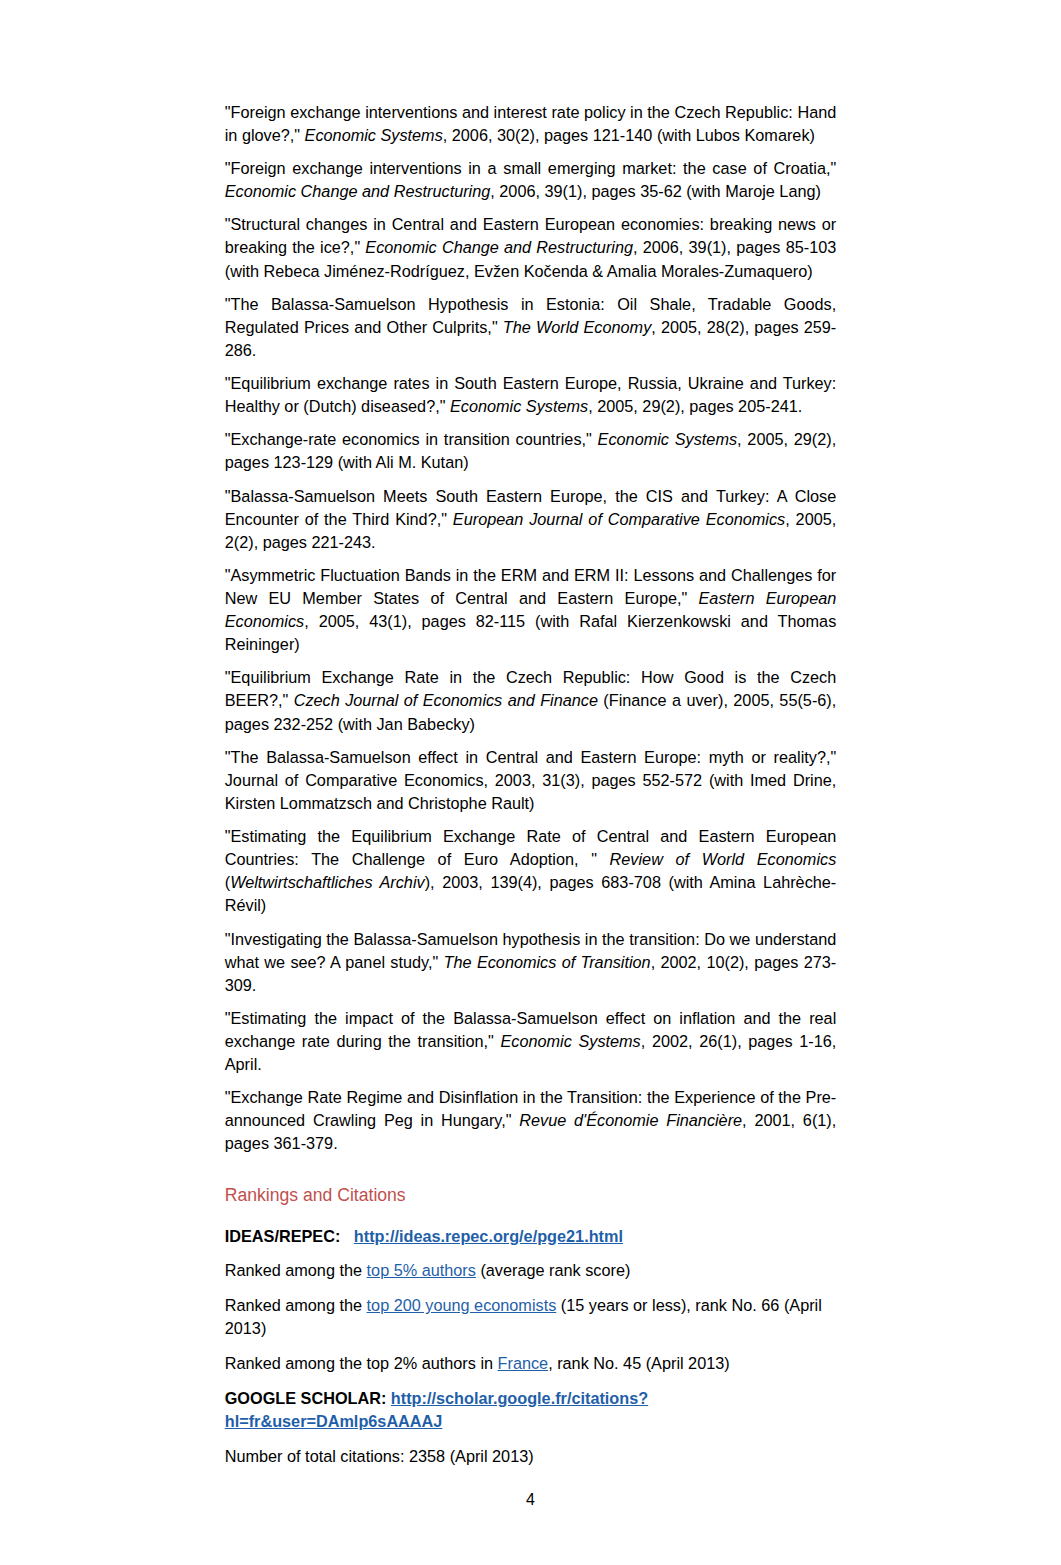"Foreign exchange interventions and interest rate policy in the Czech Republic: Hand in glove?," Economic Systems, 2006, 30(2), pages 121-140 (with Lubos Komarek)
"Foreign exchange interventions in a small emerging market: the case of Croatia," Economic Change and Restructuring, 2006, 39(1), pages 35-62 (with Maroje Lang)
"Structural changes in Central and Eastern European economies: breaking news or breaking the ice?," Economic Change and Restructuring, 2006, 39(1), pages 85-103 (with Rebeca Jiménez-Rodríguez, Evžen Kočenda & Amalia Morales-Zumaquero)
"The Balassa-Samuelson Hypothesis in Estonia: Oil Shale, Tradable Goods, Regulated Prices and Other Culprits," The World Economy, 2005, 28(2), pages 259-286.
"Equilibrium exchange rates in South Eastern Europe, Russia, Ukraine and Turkey: Healthy or (Dutch) diseased?," Economic Systems, 2005, 29(2), pages 205-241.
"Exchange-rate economics in transition countries," Economic Systems, 2005, 29(2), pages 123-129 (with Ali M. Kutan)
"Balassa-Samuelson Meets South Eastern Europe, the CIS and Turkey: A Close Encounter of the Third Kind?," European Journal of Comparative Economics, 2005, 2(2), pages 221-243.
"Asymmetric Fluctuation Bands in the ERM and ERM II: Lessons and Challenges for New EU Member States of Central and Eastern Europe," Eastern European Economics, 2005, 43(1), pages 82-115 (with Rafal Kierzenkowski and Thomas Reininger)
"Equilibrium Exchange Rate in the Czech Republic: How Good is the Czech BEER?," Czech Journal of Economics and Finance (Finance a uver), 2005, 55(5-6), pages 232-252 (with Jan Babecky)
"The Balassa-Samuelson effect in Central and Eastern Europe: myth or reality?," Journal of Comparative Economics, 2003, 31(3), pages 552-572 (with Imed Drine, Kirsten Lommatzsch and Christophe Rault)
"Estimating the Equilibrium Exchange Rate of Central and Eastern European Countries: The Challenge of Euro Adoption, " Review of World Economics (Weltwirtschaftliches Archiv), 2003, 139(4), pages 683-708 (with Amina Lahrèche-Révil)
"Investigating the Balassa-Samuelson hypothesis in the transition: Do we understand what we see? A panel study," The Economics of Transition, 2002, 10(2), pages 273-309.
"Estimating the impact of the Balassa-Samuelson effect on inflation and the real exchange rate during the transition," Economic Systems, 2002, 26(1), pages 1-16, April.
"Exchange Rate Regime and Disinflation in the Transition: the Experience of the Pre-announced Crawling Peg in Hungary," Revue d'Économie Financière, 2001, 6(1), pages 361-379.
Rankings and Citations
IDEAS/REPEC: http://ideas.repec.org/e/pge21.html
Ranked among the top 5% authors (average rank score)
Ranked among the top 200 young economists (15 years or less), rank No. 66 (April 2013)
Ranked among the top 2% authors in France, rank No. 45 (April 2013)
GOOGLE SCHOLAR: http://scholar.google.fr/citations?hl=fr&user=DAmlp6sAAAAJ
Number of total citations: 2358 (April 2013)
4